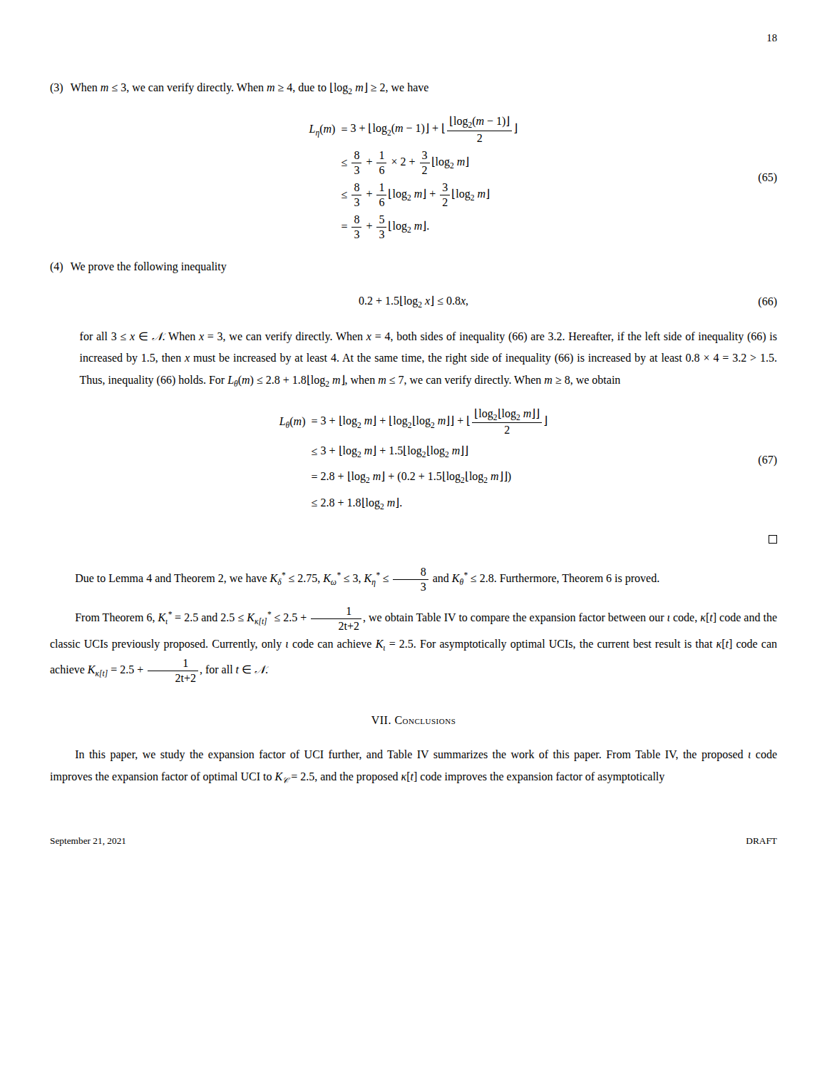18
(3)
When m ≤ 3, we can verify directly. When m ≥ 4, due to ⌊log2 m⌋ ≥ 2, we have
| L η ( m ) | = | 3 + ⌊log 2 ( m − 1)⌋ + ⌊ ⌊log 2 ( m − 1)⌋ 2 ⌋ |
| | ≤ | 8 3 + 1 6 × 2 + 3 2 ⌊log 2 m ⌋ |
| | ≤ | 8 3 + 1 6 ⌊log 2 m ⌋ + 3 2 ⌊log 2 m ⌋ |
| | = | 8 3 + 5 3 ⌊log 2 m ⌋. |
(65)
(4)
We prove the following inequality
0.2 + 1.5⌊log2 x⌋ ≤ 0.8x,
(66)
for all 3 ≤ x ∈ 𝒩. When x = 3, we can verify directly. When x = 4, both sides of inequality (66) are 3.2. Hereafter, if the left side of inequality (66) is increased by 1.5, then x must be increased by at least 4. At the same time, the right side of inequality (66) is increased by at least 0.8 × 4 = 3.2 > 1.5. Thus, inequality (66) holds. For Lθ(m) ≤ 2.8 + 1.8⌊log2 m⌋, when m ≤ 7, we can verify directly. When m ≥ 8, we obtain
| L θ ( m ) | = | 3 + ⌊log 2 m ⌋ + ⌊log 2 ⌊log 2 m ⌋⌋ + ⌊ ⌊log 2 ⌊log 2 m ⌋⌋ 2 ⌋ |
| | ≤ | 3 + ⌊log 2 m ⌋ + 1.5⌊log 2 ⌊log 2 m ⌋⌋ |
| | = | 2.8 + ⌊log 2 m ⌋ + (0.2 + 1.5⌊log 2 ⌊log 2 m ⌋⌋) |
| | ≤ | 2.8 + 1.8⌊log 2 m ⌋. |
(67)
Due to Lemma 4 and Theorem 2, we have Kδ* ≤ 2.75, Kω* ≤ 3, Kη* ≤ 83 and Kθ* ≤ 2.8. Furthermore, Theorem 6 is proved.
From Theorem 6, Kι* = 2.5 and 2.5 ≤ Kκ[t]* ≤ 2.5 + 12t+2, we obtain Table IV to compare the expansion factor between our ι code, κ[t] code and the classic UCIs previously proposed. Currently, only ι code can achieve Kι = 2.5. For asymptotically optimal UCIs, the current best result is that κ[t] code can achieve Kκ[t] = 2.5 + 12t+2, for all t ∈ 𝒩.
VII. Conclusions
In this paper, we study the expansion factor of UCI further, and Table IV summarizes the work of this paper. From Table IV, the proposed ι code improves the expansion factor of optimal UCI to K𝒞 = 2.5, and the proposed κ[t] code improves the expansion factor of asymptotically
September 21, 2021
DRAFT